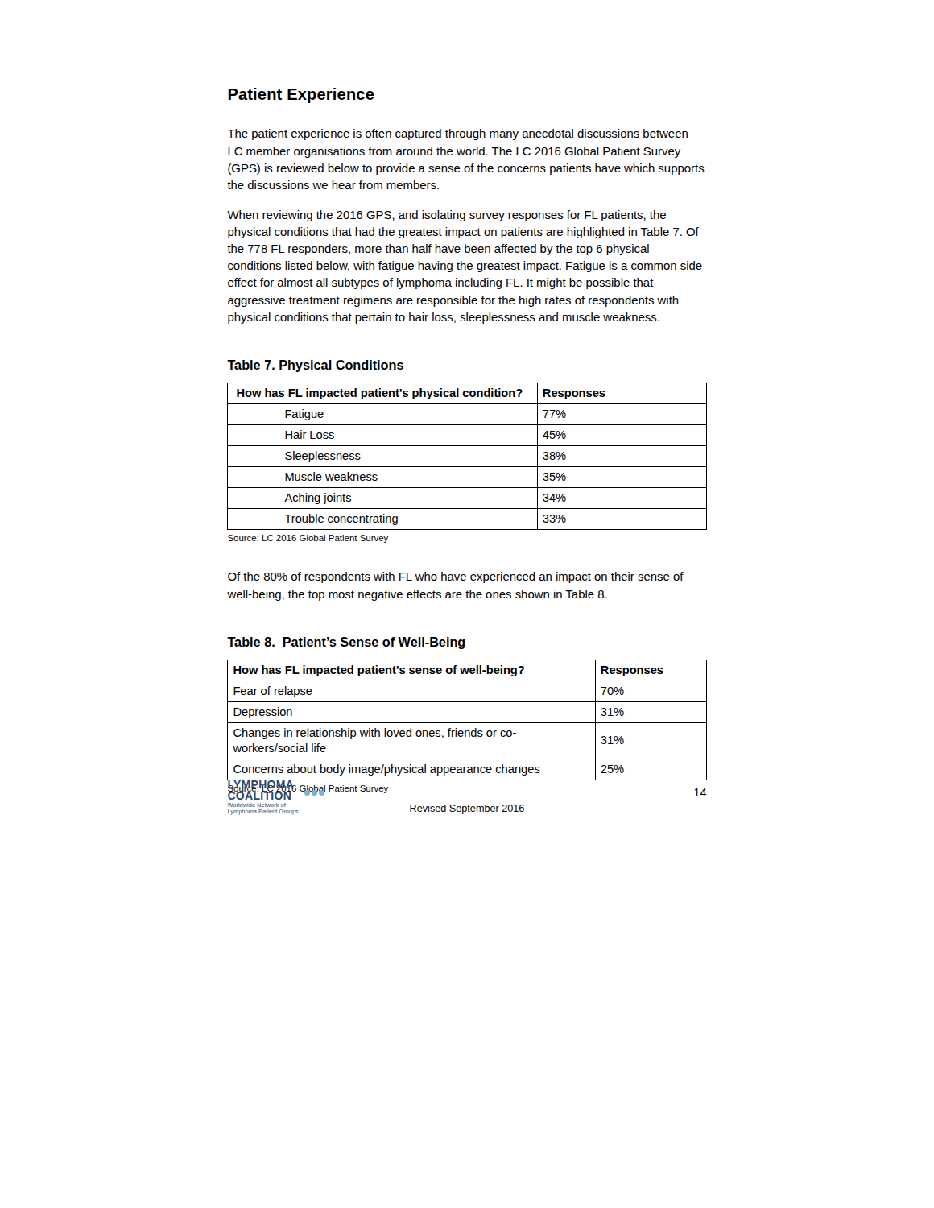Patient Experience
The patient experience is often captured through many anecdotal discussions between LC member organisations from around the world. The LC 2016 Global Patient Survey (GPS) is reviewed below to provide a sense of the concerns patients have which supports the discussions we hear from members.
When reviewing the 2016 GPS, and isolating survey responses for FL patients, the physical conditions that had the greatest impact on patients are highlighted in Table 7. Of the 778 FL responders, more than half have been affected by the top 6 physical conditions listed below, with fatigue having the greatest impact. Fatigue is a common side effect for almost all subtypes of lymphoma including FL. It might be possible that aggressive treatment regimens are responsible for the high rates of respondents with physical conditions that pertain to hair loss, sleeplessness and muscle weakness.
Table 7. Physical Conditions
| How has FL impacted patient's physical condition? | Responses |
| --- | --- |
| Fatigue | 77% |
| Hair Loss | 45% |
| Sleeplessness | 38% |
| Muscle weakness | 35% |
| Aching joints | 34% |
| Trouble concentrating | 33% |
Source: LC 2016 Global Patient Survey
Of the 80% of respondents with FL who have experienced an impact on their sense of well-being, the top most negative effects are the ones shown in Table 8.
Table 8. Patient’s Sense of Well-Being
| How has FL impacted patient's sense of well-being? | Responses |
| --- | --- |
| Fear of relapse | 70% |
| Depression | 31% |
| Changes in relationship with loved ones, friends or co-workers/social life | 31% |
| Concerns about body image/physical appearance changes | 25% |
Source: LC 2016 Global Patient Survey
LYMPHOMA
COALITION
Worldwide Network of
Lymphoma Patient Groups
Revised September 2016
14